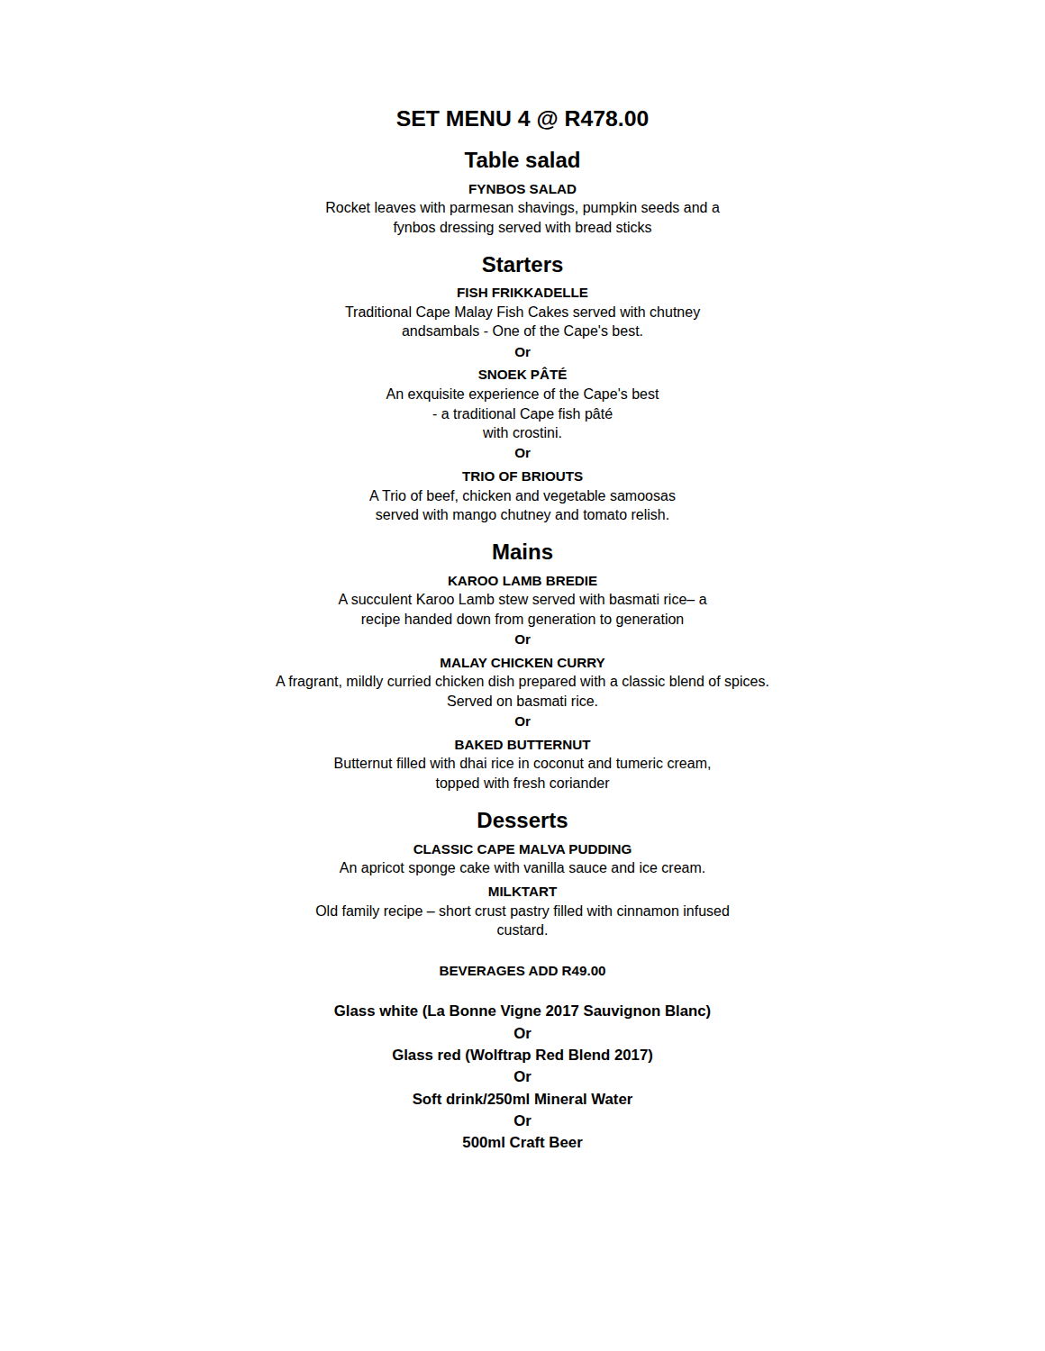SET MENU 4 @ R478.00
Table salad
FYNBOS SALAD
Rocket leaves with parmesan shavings, pumpkin seeds and a
fynbos dressing served with bread sticks
Starters
FISH FRIKKADELLE
Traditional Cape Malay Fish Cakes served with chutney
andsambals - One of the Cape's best.
Or
SNOEK PÂTÉ
An exquisite experience of the Cape's best
- a traditional Cape fish pâté
with crostini.
Or
TRIO OF BRIOUTS
A Trio of beef, chicken and vegetable samoosas
served with mango chutney and tomato relish.
Mains
KAROO LAMB BREDIE
A succulent Karoo Lamb stew served with basmati rice– a
recipe handed down from generation to generation
Or
MALAY CHICKEN CURRY
A fragrant, mildly curried chicken dish prepared with a classic blend of spices.
Served on basmati rice.
Or
BAKED BUTTERNUT
Butternut filled with dhai rice in coconut and tumeric cream,
topped with fresh coriander
Desserts
CLASSIC CAPE MALVA PUDDING
An apricot sponge cake with vanilla sauce and ice cream.
MILKTART
Old family recipe – short crust pastry filled with cinnamon infused
custard.
BEVERAGES ADD R49.00
Glass white (La Bonne Vigne 2017 Sauvignon Blanc)
Or
Glass red (Wolftrap Red Blend 2017)
Or
Soft drink/250ml Mineral Water
Or
500ml Craft Beer